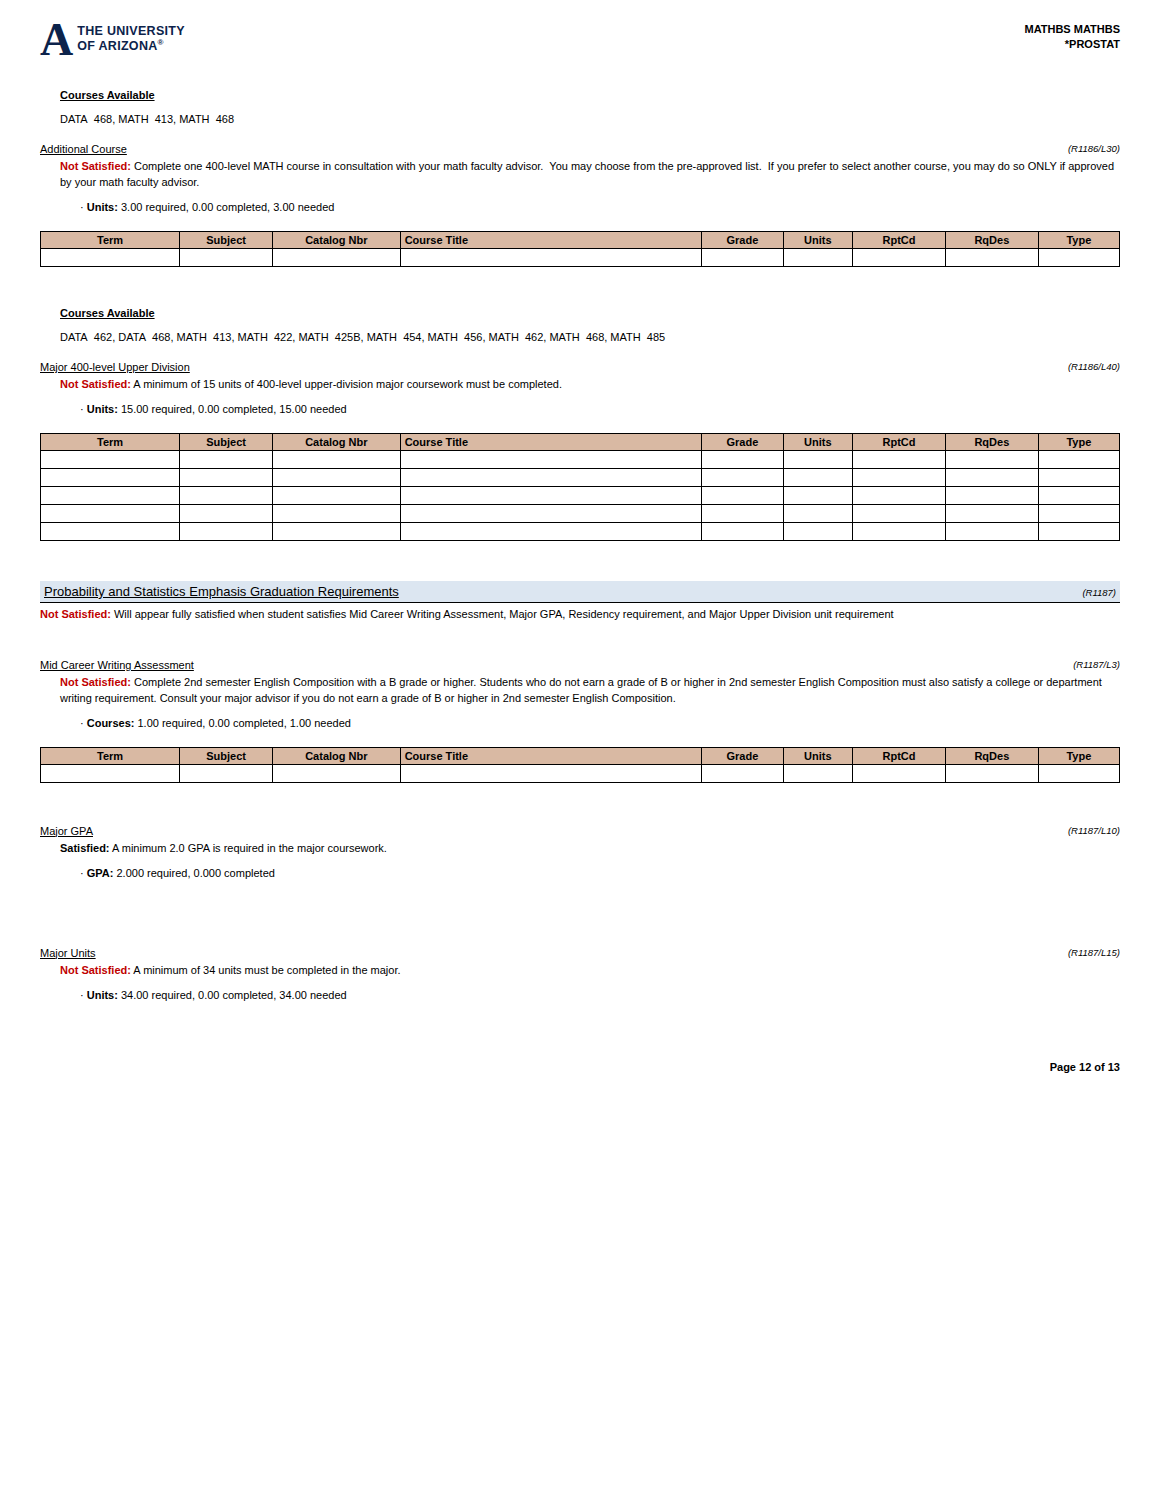A
THE UNIVERSITY
OF ARIZONA®
MATHBS MATHBS
*PROSTAT
Courses Available
DATA 468, MATH 413, MATH 468
Additional Course (R1186/L30)
Not Satisfied: Complete one 400-level MATH course in consultation with your math faculty advisor. You may choose from the pre-approved list. If you prefer to select another course, you may do so ONLY if approved by your math faculty advisor.
· Units: 3.00 required, 0.00 completed, 3.00 needed
| Term | Subject | Catalog Nbr | Course Title | Grade | Units | RptCd | RqDes | Type |
| --- | --- | --- | --- | --- | --- | --- | --- | --- |
Courses Available
DATA 462, DATA 468, MATH 413, MATH 422, MATH 425B, MATH 454, MATH 456, MATH 462, MATH 468, MATH 485
Major 400-level Upper Division (R1186/L40)
Not Satisfied: A minimum of 15 units of 400-level upper-division major coursework must be completed.
· Units: 15.00 required, 0.00 completed, 15.00 needed
| Term | Subject | Catalog Nbr | Course Title | Grade | Units | RptCd | RqDes | Type |
| --- | --- | --- | --- | --- | --- | --- | --- | --- |
Probability and Statistics Emphasis Graduation Requirements (R1187)
Not Satisfied: Will appear fully satisfied when student satisfies Mid Career Writing Assessment, Major GPA, Residency requirement, and Major Upper Division unit requirement
Mid Career Writing Assessment (R1187/L3)
Not Satisfied: Complete 2nd semester English Composition with a B grade or higher. Students who do not earn a grade of B or higher in 2nd semester English Composition must also satisfy a college or department writing requirement. Consult your major advisor if you do not earn a grade of B or higher in 2nd semester English Composition.
· Courses: 1.00 required, 0.00 completed, 1.00 needed
| Term | Subject | Catalog Nbr | Course Title | Grade | Units | RptCd | RqDes | Type |
| --- | --- | --- | --- | --- | --- | --- | --- | --- |
Major GPA (R1187/L10)
Satisfied: A minimum 2.0 GPA is required in the major coursework.
· GPA: 2.000 required, 0.000 completed
Major Units (R1187/L15)
Not Satisfied: A minimum of 34 units must be completed in the major.
· Units: 34.00 required, 0.00 completed, 34.00 needed
Page 12 of 13